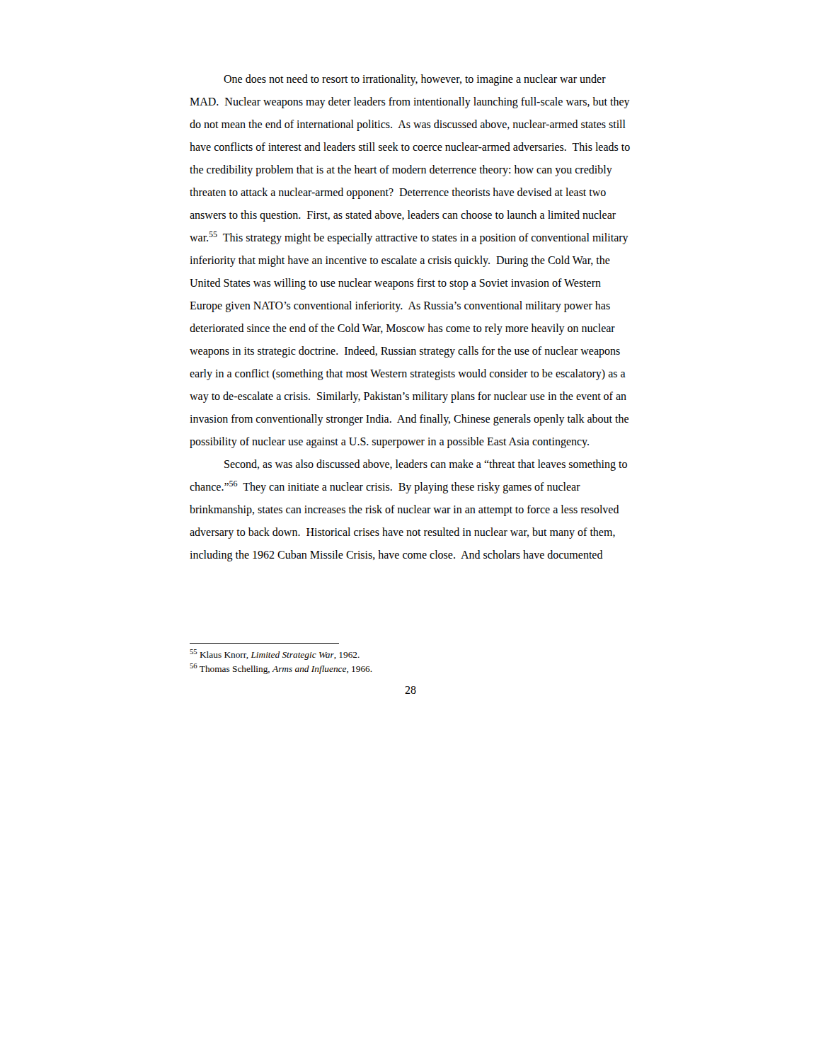One does not need to resort to irrationality, however, to imagine a nuclear war under MAD. Nuclear weapons may deter leaders from intentionally launching full-scale wars, but they do not mean the end of international politics. As was discussed above, nuclear-armed states still have conflicts of interest and leaders still seek to coerce nuclear-armed adversaries. This leads to the credibility problem that is at the heart of modern deterrence theory: how can you credibly threaten to attack a nuclear-armed opponent? Deterrence theorists have devised at least two answers to this question. First, as stated above, leaders can choose to launch a limited nuclear war.55 This strategy might be especially attractive to states in a position of conventional military inferiority that might have an incentive to escalate a crisis quickly. During the Cold War, the United States was willing to use nuclear weapons first to stop a Soviet invasion of Western Europe given NATO’s conventional inferiority. As Russia’s conventional military power has deteriorated since the end of the Cold War, Moscow has come to rely more heavily on nuclear weapons in its strategic doctrine. Indeed, Russian strategy calls for the use of nuclear weapons early in a conflict (something that most Western strategists would consider to be escalatory) as a way to de-escalate a crisis. Similarly, Pakistan’s military plans for nuclear use in the event of an invasion from conventionally stronger India. And finally, Chinese generals openly talk about the possibility of nuclear use against a U.S. superpower in a possible East Asia contingency.
Second, as was also discussed above, leaders can make a “threat that leaves something to chance.”56 They can initiate a nuclear crisis. By playing these risky games of nuclear brinkmanship, states can increases the risk of nuclear war in an attempt to force a less resolved adversary to back down. Historical crises have not resulted in nuclear war, but many of them, including the 1962 Cuban Missile Crisis, have come close. And scholars have documented
55 Klaus Knorr, Limited Strategic War, 1962.
56 Thomas Schelling, Arms and Influence, 1966.
28